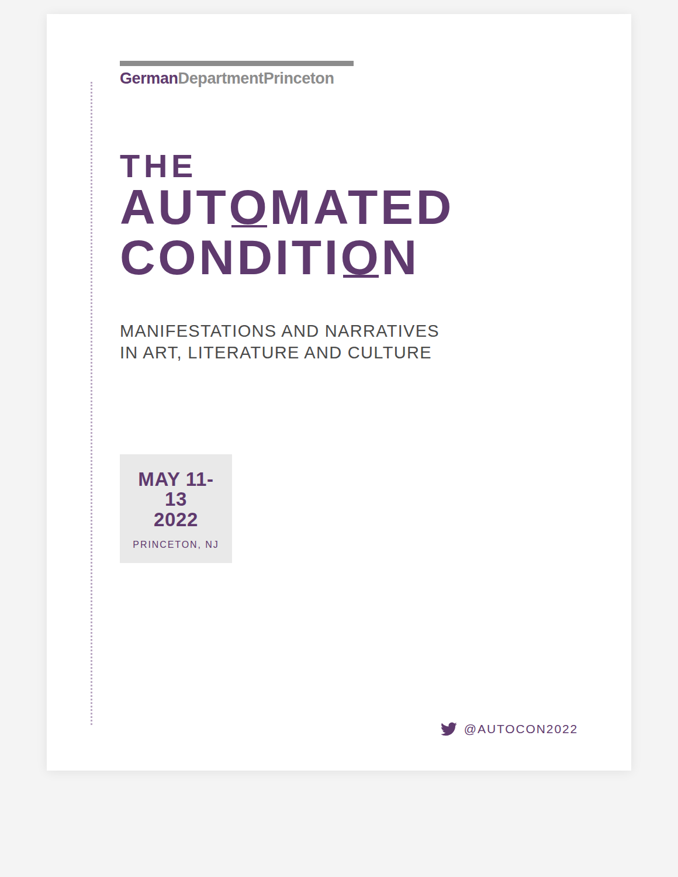German Department Princeton
THE
AUTOMATED
CONDITION
Manifestations and Narratives
in Art, Literature and Culture
MAY 11-13
2022
PRINCETON, NJ
@AUTOCON2022